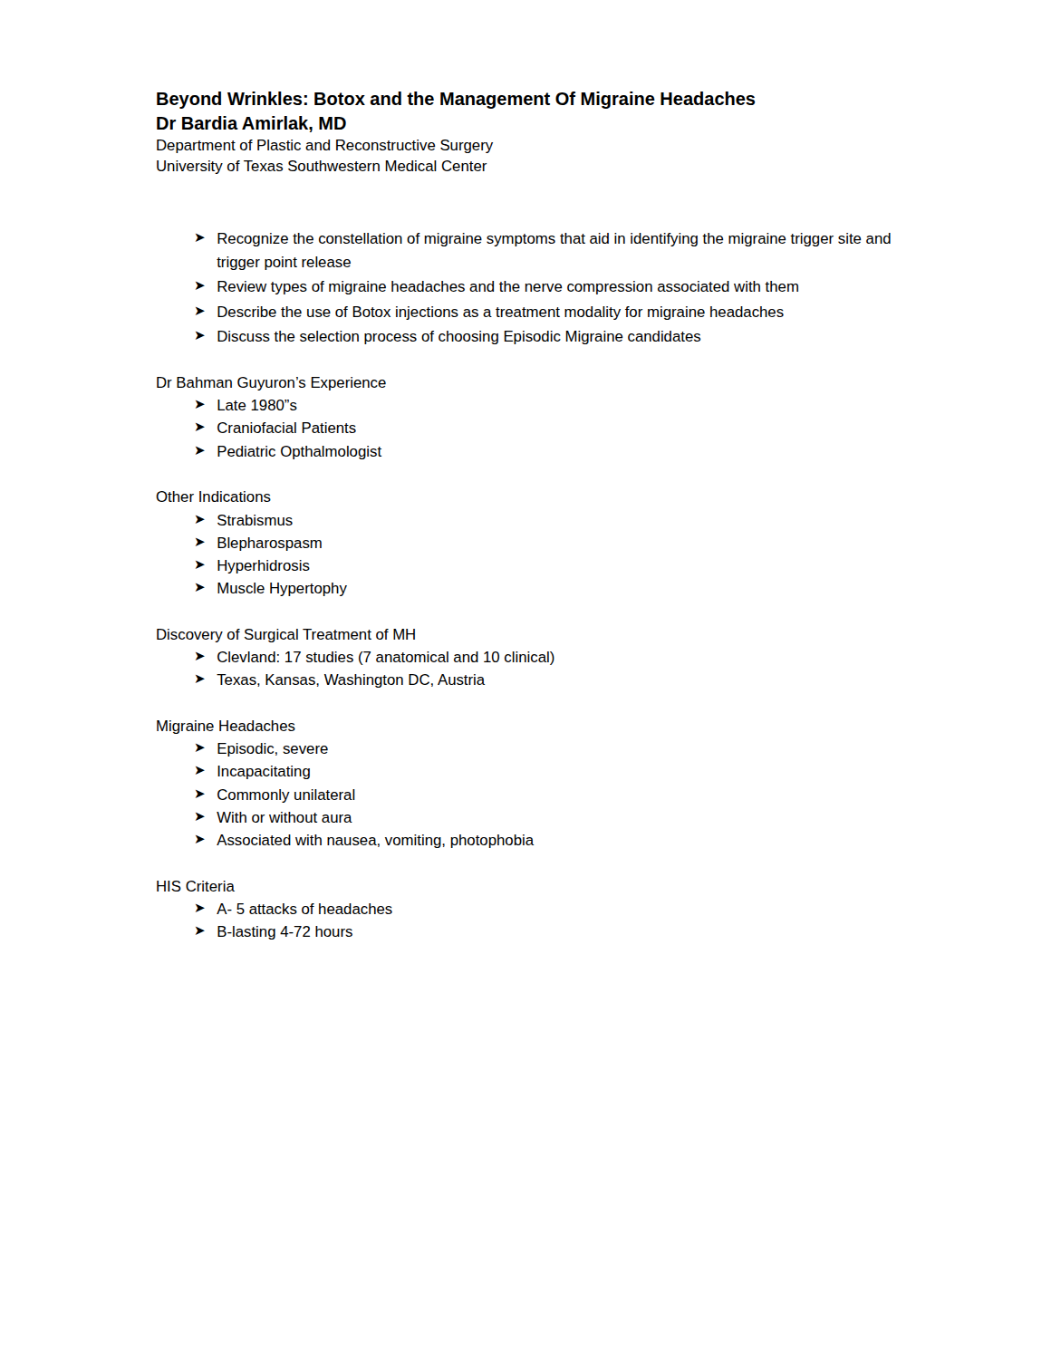Beyond Wrinkles: Botox and the Management Of Migraine Headaches
Dr Bardia Amirlak, MD
Department of Plastic and Reconstructive Surgery
University of Texas Southwestern Medical Center
Recognize the constellation of migraine symptoms that aid in identifying the migraine trigger site and trigger point release
Review types of migraine headaches and the nerve compression associated with them
Describe the use of Botox injections as a treatment modality for migraine headaches
Discuss the selection process of choosing Episodic Migraine candidates
Dr Bahman Guyuron’s Experience
Late 1980”s
Craniofacial Patients
Pediatric Opthalmologist
Other Indications
Strabismus
Blepharospasm
Hyperhidrosis
Muscle Hypertophy
Discovery of Surgical Treatment of MH
Clevland: 17 studies (7 anatomical and 10 clinical)
Texas, Kansas, Washington DC, Austria
Migraine Headaches
Episodic, severe
Incapacitating
Commonly unilateral
With or without aura
Associated with nausea, vomiting, photophobia
HIS Criteria
A- 5 attacks of headaches
B-lasting 4-72 hours